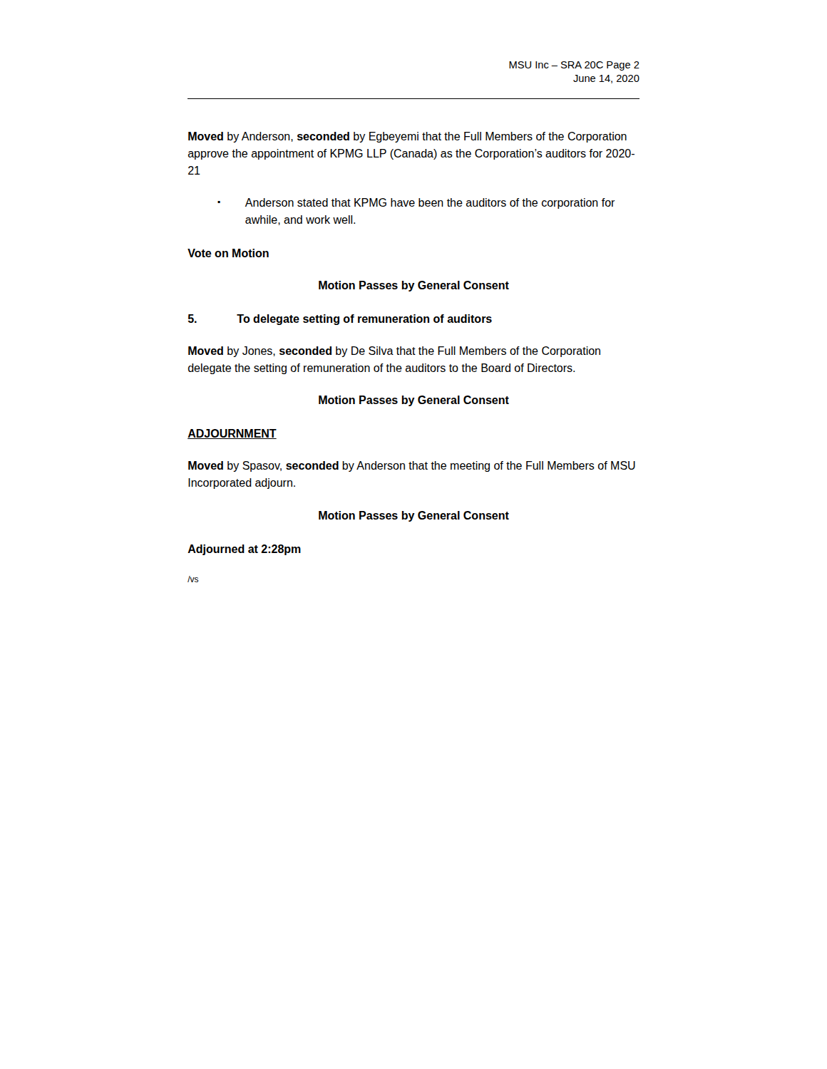MSU Inc – SRA 20C Page 2
June 14, 2020
Moved by Anderson, seconded by Egbeyemi that the Full Members of the Corporation approve the appointment of KPMG LLP (Canada) as the Corporation’s auditors for 2020-21
▪
Anderson stated that KPMG have been the auditors of the corporation for awhile, and work well.
Vote on Motion
Motion Passes by General Consent
5.
To delegate setting of remuneration of auditors
Moved by Jones, seconded by De Silva that the Full Members of the Corporation delegate the setting of remuneration of the auditors to the Board of Directors.
Motion Passes by General Consent
ADJOURNMENT
Moved by Spasov, seconded by Anderson that the meeting of the Full Members of MSU Incorporated adjourn.
Motion Passes by General Consent
Adjourned at 2:28pm
/vs